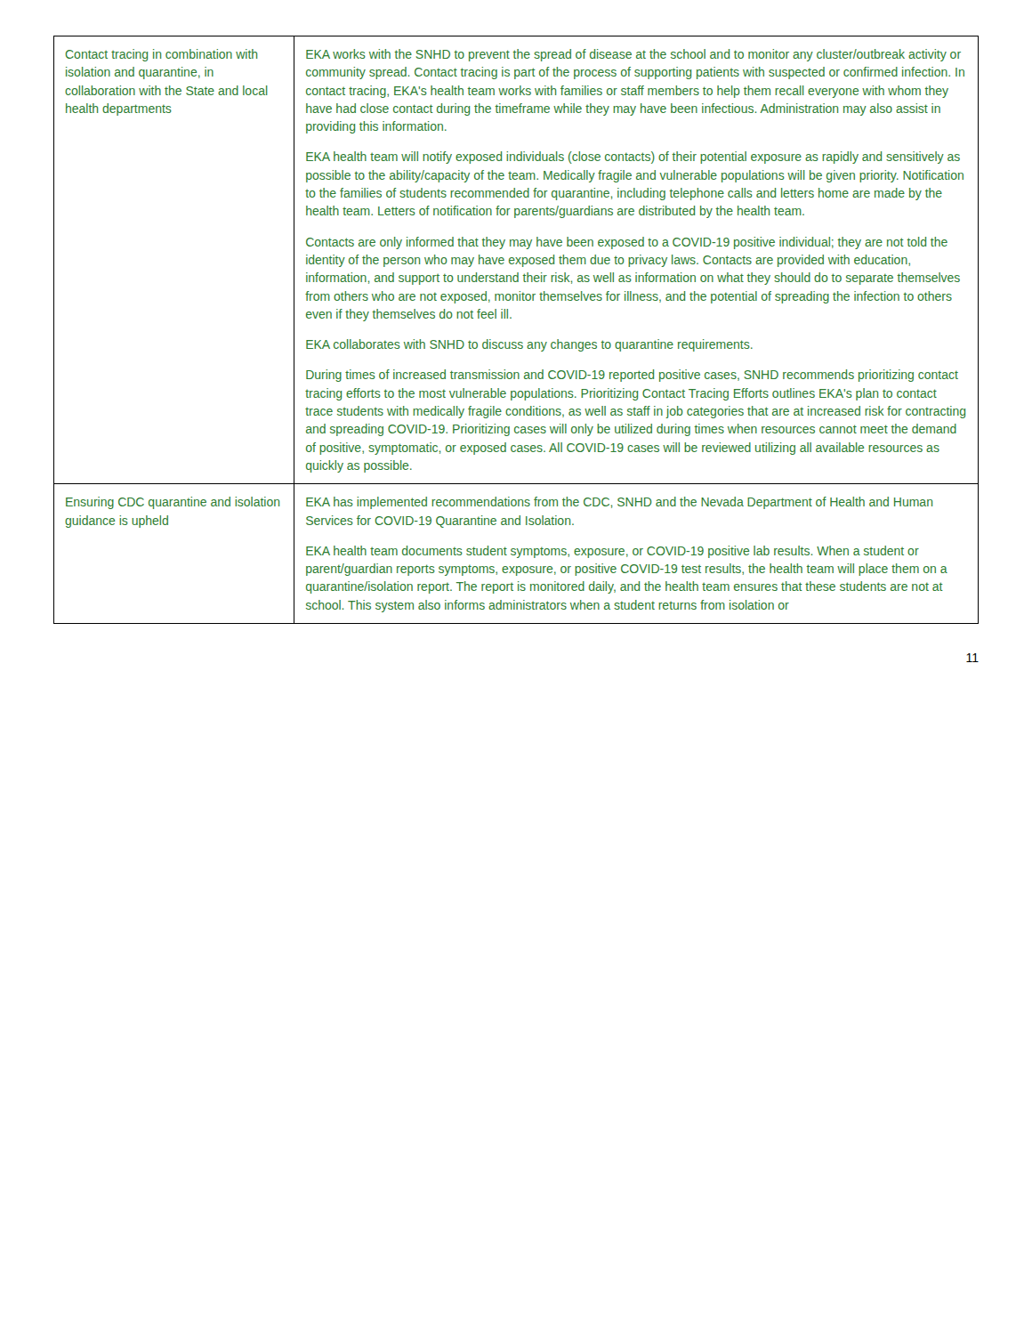| Contact tracing in combination with isolation and quarantine, in collaboration with the State and local health departments | EKA works with the SNHD to prevent the spread of disease at the school and to monitor any cluster/outbreak activity or community spread. Contact tracing is part of the process of supporting patients with suspected or confirmed infection. In contact tracing, EKA's health team works with families or staff members to help them recall everyone with whom they have had close contact during the timeframe while they may have been infectious. Administration may also assist in providing this information. EKA health team will notify exposed individuals (close contacts) of their potential exposure as rapidly and sensitively as possible to the ability/capacity of the team. Medically fragile and vulnerable populations will be given priority. Notification to the families of students recommended for quarantine, including telephone calls and letters home are made by the health team. Letters of notification for parents/guardians are distributed by the health team. Contacts are only informed that they may have been exposed to a COVID-19 positive individual; they are not told the identity of the person who may have exposed them due to privacy laws. Contacts are provided with education, information, and support to understand their risk, as well as information on what they should do to separate themselves from others who are not exposed, monitor themselves for illness, and the potential of spreading the infection to others even if they themselves do not feel ill. EKA collaborates with SNHD to discuss any changes to quarantine requirements. During times of increased transmission and COVID-19 reported positive cases, SNHD recommends prioritizing contact tracing efforts to the most vulnerable populations. Prioritizing Contact Tracing Efforts outlines EKA's plan to contact trace students with medically fragile conditions, as well as staff in job categories that are at increased risk for contracting and spreading COVID-19. Prioritizing cases will only be utilized during times when resources cannot meet the demand of positive, symptomatic, or exposed cases. All COVID-19 cases will be reviewed utilizing all available resources as quickly as possible. |
| Ensuring CDC quarantine and isolation guidance is upheld | EKA has implemented recommendations from the CDC, SNHD and the Nevada Department of Health and Human Services for COVID-19 Quarantine and Isolation. EKA health team documents student symptoms, exposure, or COVID-19 positive lab results. When a student or parent/guardian reports symptoms, exposure, or positive COVID-19 test results, the health team will place them on a quarantine/isolation report. The report is monitored daily, and the health team ensures that these students are not at school. This system also informs administrators when a student returns from isolation or |
11